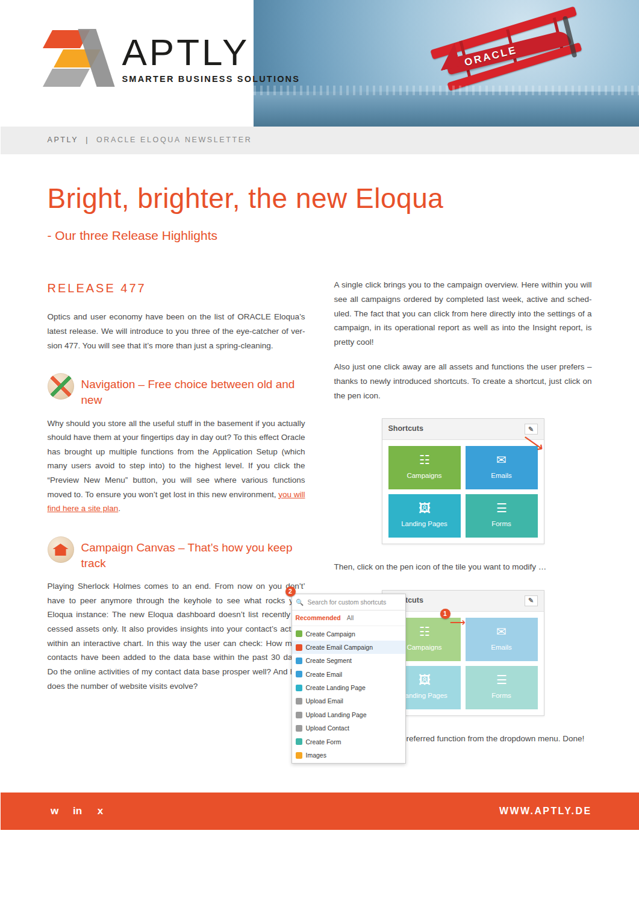ORACLE
APTLY
SMARTER BUSINESS SOLUTIONS
APTLY|ORACLE ELOQUA NEWSLETTER
Bright, brighter, the new Eloqua
- Our three Release Highlights
RELEASE 477
Optics and user economy have been on the list of ORACLE Eloqua’s latest release. We will introduce to you three of the eye-catcher of version 477. You will see that it’s more than just a spring-cleaning.
Navigation – Free choice between old and new
Why should you store all the useful stuff in the basement if you actually should have them at your fingertips day in day out? To this effect Oracle has brought up multiple functions from the Application Setup (which many users avoid to step into) to the highest level. If you click the “Preview New Menu” button, you will see where various functions moved to. To ensure you won’t get lost in this new environment, you will find here a site plan.
Campaign Canvas – That’s how you keep track
Playing Sherlock Holmes comes to an end. From now on you don’t’ have to peer anymore through the keyhole to see what rocks your Eloqua instance: The new Eloqua dashboard doesn’t list recently accessed assets only. It also provides insights into your contact’s activity within an interactive chart. In this way the user can check: How many contacts have been added to the data base within the past 30 days? Do the online activities of my contact data base prosper well? And how does the number of website visits evolve?
A single click brings you to the campaign overview. Here within you will see all campaigns ordered by completed last week, active and scheduled. The fact that you can click from here directly into the settings of a campaign, in its operational report as well as into the Insight report, is pretty cool!
Also just one click away are all assets and functions the user prefers – thanks to newly introduced shortcuts. To create a shortcut, just click on the pen icon.
Shortcuts ✎
☷Campaigns
✉Emails
🖼Landing Pages
☰Forms
⟶
Then, click on the pen icon of the tile you want to modify …
🔍
Recommended All
Create Campaign
Create Email Campaign
Create Segment
Create Email
Create Landing Page
Upload Email
Upload Landing Page
Upload Contact
Create Form
Images
2
Shortcuts ✎
☷Campaigns
✉Emails
🖼Landing Pages
☰Forms
1 ⟶
… and select your preferred function from the dropdown menu. Done!
w in x
WWW.APTLY.DE